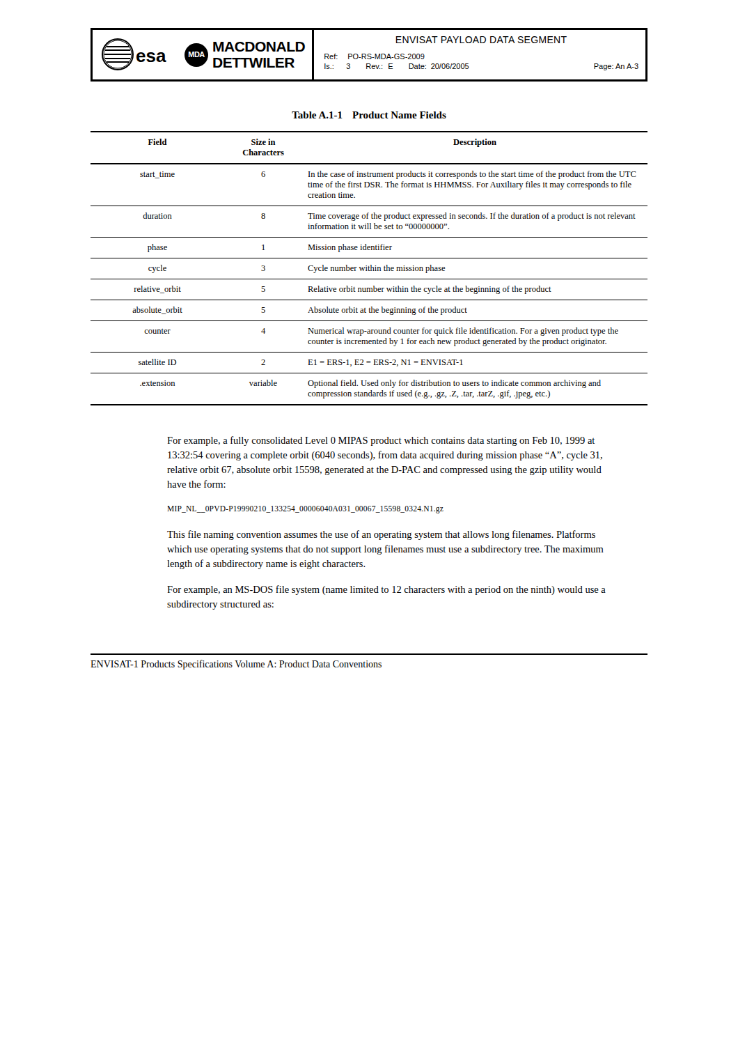esa
MDA
MACDONALD
DETTWILER
ENVISAT PAYLOAD DATA SEGMENT
Ref: PO-RS-MDA-GS-2009
Is.: 3 Rev.: E Date: 20/06/2005 Page: An A-3
Table A.1-1 Product Name Fields
| Field | Size in Characters | Description |
| --- | --- | --- |
| start_time | 6 | In the case of instrument products it corresponds to the start time of the product from the UTC time of the first DSR. The format is HHMMSS. For Auxiliary files it may corresponds to file creation time. |
| duration | 8 | Time coverage of the product expressed in seconds. If the duration of a product is not relevant information it will be set to “00000000”. |
| phase | 1 | Mission phase identifier |
| cycle | 3 | Cycle number within the mission phase |
| relative_orbit | 5 | Relative orbit number within the cycle at the beginning of the product |
| absolute_orbit | 5 | Absolute orbit at the beginning of the product |
| counter | 4 | Numerical wrap-around counter for quick file identification. For a given product type the counter is incremented by 1 for each new product generated by the product originator. |
| satellite ID | 2 | E1 = ERS-1, E2 = ERS-2, N1 = ENVISAT-1 |
| .extension | variable | Optional field. Used only for distribution to users to indicate common archiving and compression standards if used (e.g., .gz, .Z, .tar, .tarZ, .gif, .jpeg, etc.) |
For example, a fully consolidated Level 0 MIPAS product which contains data starting on Feb 10, 1999 at 13:32:54 covering a complete orbit (6040 seconds), from data acquired during mission phase “A”, cycle 31, relative orbit 67, absolute orbit 15598, generated at the D-PAC and compressed using the gzip utility would have the form:
MIP_NL__0PVD-P19990210_133254_00006040A031_00067_15598_0324.N1.gz
This file naming convention assumes the use of an operating system that allows long filenames. Platforms which use operating systems that do not support long filenames must use a subdirectory tree. The maximum length of a subdirectory name is eight characters.
For example, an MS-DOS file system (name limited to 12 characters with a period on the ninth) would use a subdirectory structured as:
ENVISAT-1 Products Specifications Volume A: Product Data Conventions